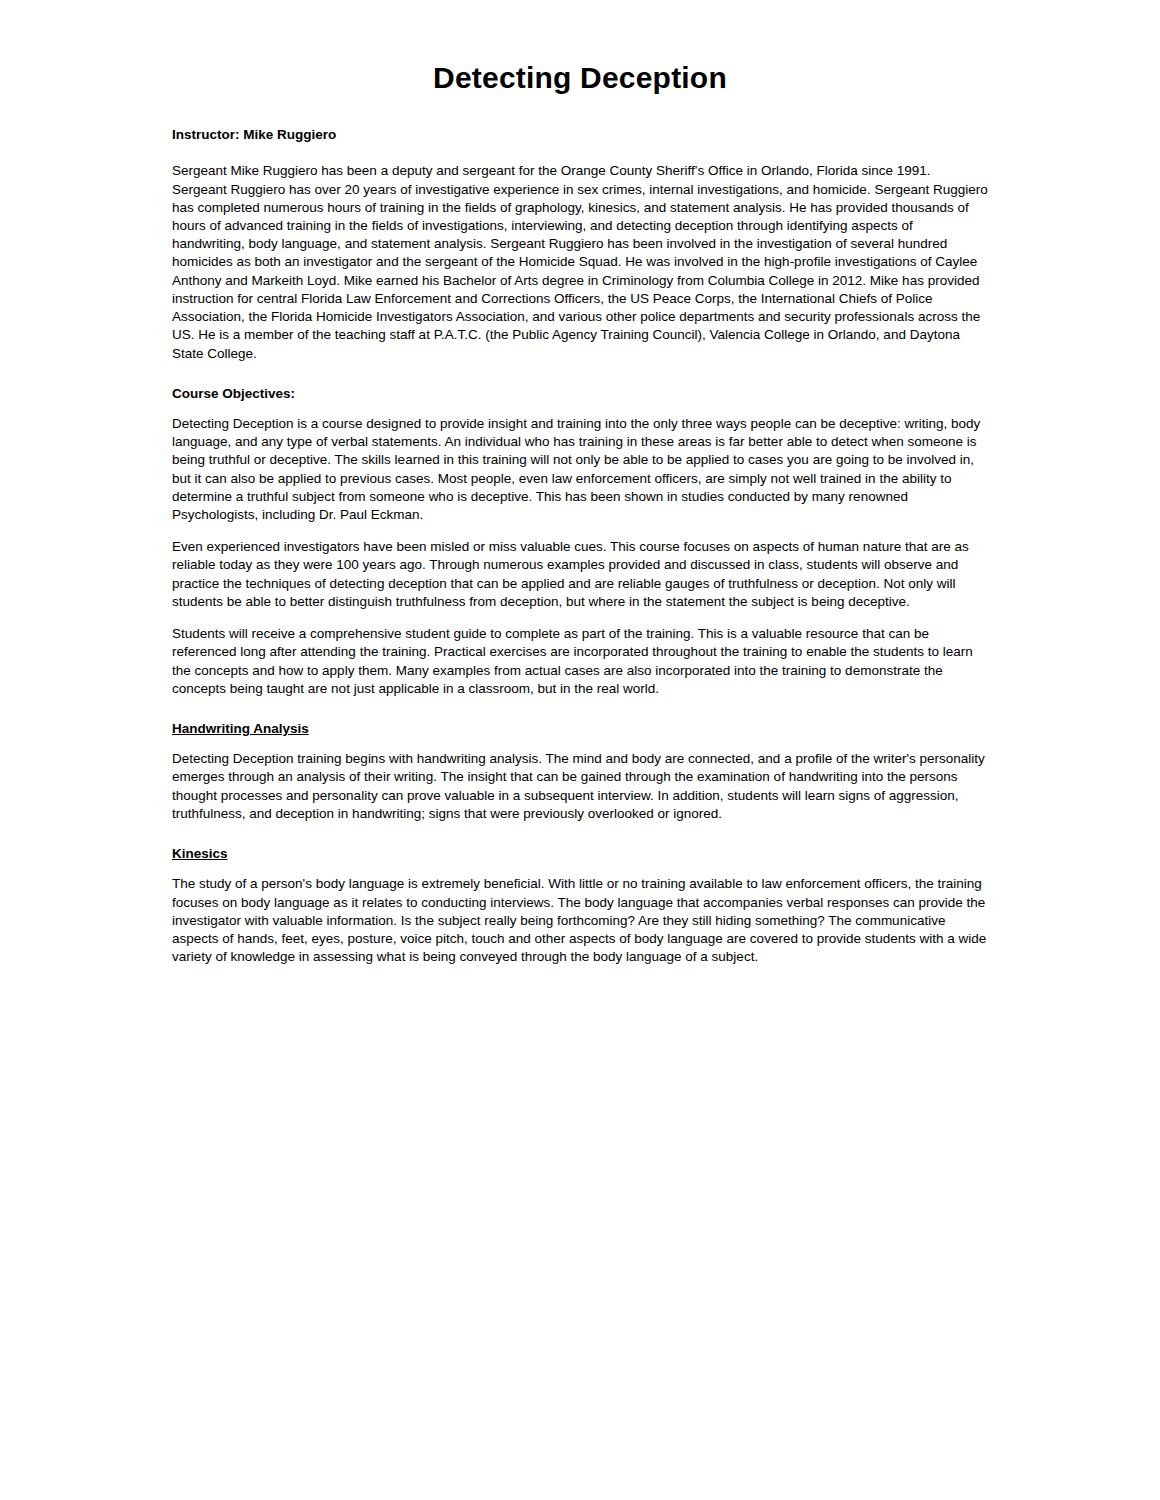Detecting Deception
Instructor: Mike Ruggiero
Sergeant Mike Ruggiero has been a deputy and sergeant for the Orange County Sheriff's Office in Orlando, Florida since 1991. Sergeant Ruggiero has over 20 years of investigative experience in sex crimes, internal investigations, and homicide. Sergeant Ruggiero has completed numerous hours of training in the fields of graphology, kinesics, and statement analysis. He has provided thousands of hours of advanced training in the fields of investigations, interviewing, and detecting deception through identifying aspects of handwriting, body language, and statement analysis. Sergeant Ruggiero has been involved in the investigation of several hundred homicides as both an investigator and the sergeant of the Homicide Squad. He was involved in the high-profile investigations of Caylee Anthony and Markeith Loyd. Mike earned his Bachelor of Arts degree in Criminology from Columbia College in 2012. Mike has provided instruction for central Florida Law Enforcement and Corrections Officers, the US Peace Corps, the International Chiefs of Police Association, the Florida Homicide Investigators Association, and various other police departments and security professionals across the US. He is a member of the teaching staff at P.A.T.C. (the Public Agency Training Council), Valencia College in Orlando, and Daytona State College.
Course Objectives:
Detecting Deception is a course designed to provide insight and training into the only three ways people can be deceptive: writing, body language, and any type of verbal statements. An individual who has training in these areas is far better able to detect when someone is being truthful or deceptive. The skills learned in this training will not only be able to be applied to cases you are going to be involved in, but it can also be applied to previous cases. Most people, even law enforcement officers, are simply not well trained in the ability to determine a truthful subject from someone who is deceptive. This has been shown in studies conducted by many renowned Psychologists, including Dr. Paul Eckman.
Even experienced investigators have been misled or miss valuable cues. This course focuses on aspects of human nature that are as reliable today as they were 100 years ago. Through numerous examples provided and discussed in class, students will observe and practice the techniques of detecting deception that can be applied and are reliable gauges of truthfulness or deception. Not only will students be able to better distinguish truthfulness from deception, but where in the statement the subject is being deceptive.
Students will receive a comprehensive student guide to complete as part of the training. This is a valuable resource that can be referenced long after attending the training. Practical exercises are incorporated throughout the training to enable the students to learn the concepts and how to apply them. Many examples from actual cases are also incorporated into the training to demonstrate the concepts being taught are not just applicable in a classroom, but in the real world.
Handwriting Analysis
Detecting Deception training begins with handwriting analysis. The mind and body are connected, and a profile of the writer's personality emerges through an analysis of their writing. The insight that can be gained through the examination of handwriting into the persons thought processes and personality can prove valuable in a subsequent interview. In addition, students will learn signs of aggression, truthfulness, and deception in handwriting; signs that were previously overlooked or ignored.
Kinesics
The study of a person's body language is extremely beneficial. With little or no training available to law enforcement officers, the training focuses on body language as it relates to conducting interviews. The body language that accompanies verbal responses can provide the investigator with valuable information. Is the subject really being forthcoming? Are they still hiding something? The communicative aspects of hands, feet, eyes, posture, voice pitch, touch and other aspects of body language are covered to provide students with a wide variety of knowledge in assessing what is being conveyed through the body language of a subject.